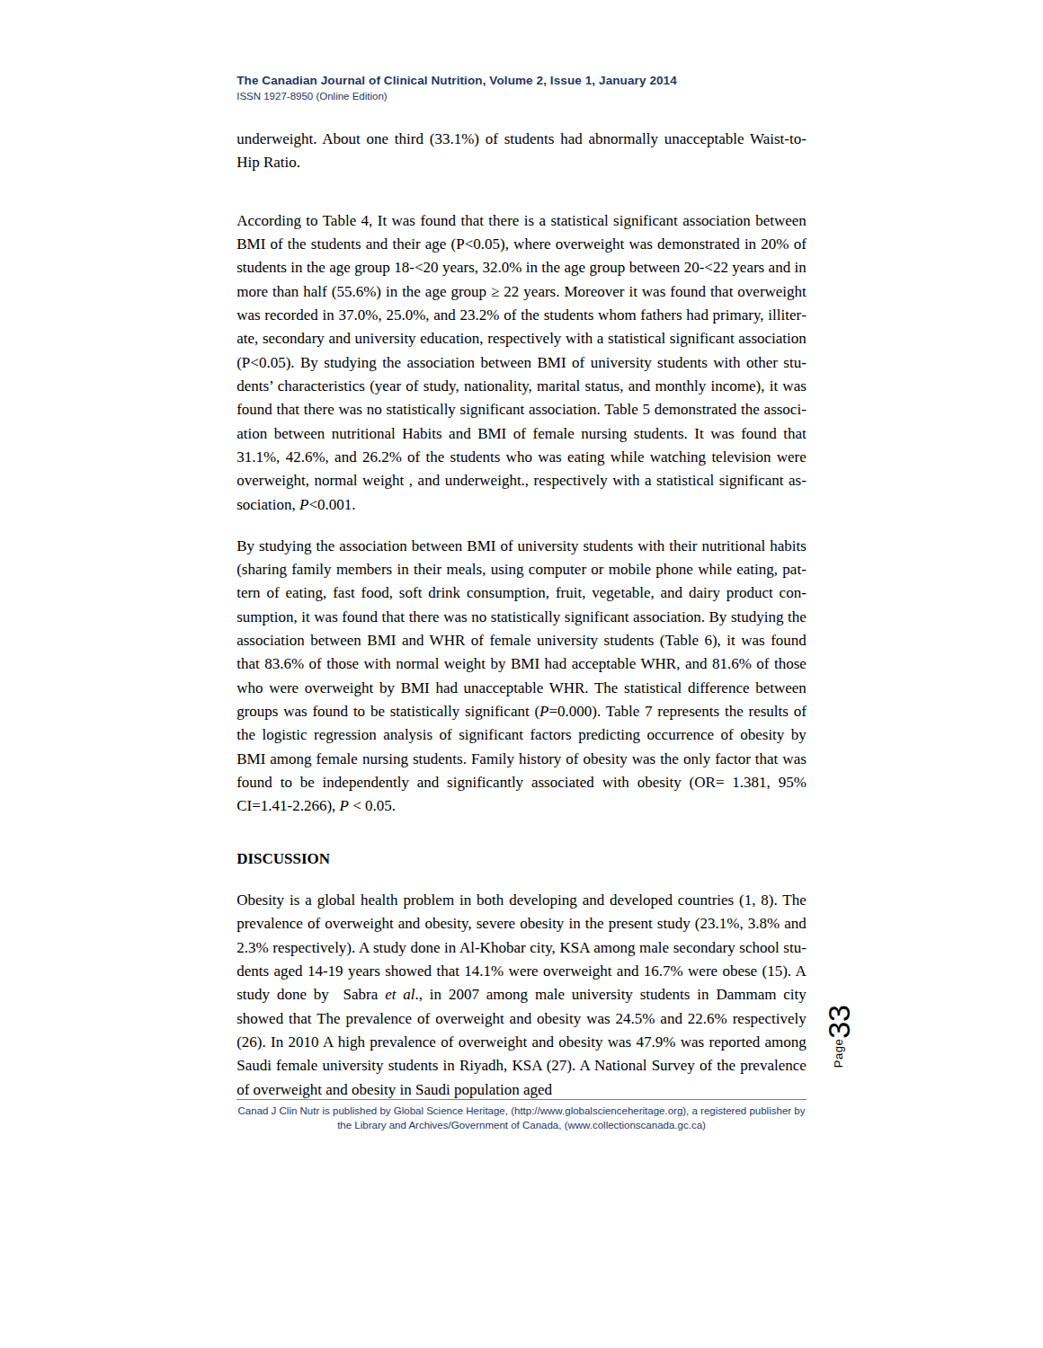The Canadian Journal of Clinical Nutrition, Volume 2, Issue 1, January 2014
ISSN 1927-8950 (Online Edition)
underweight. About one third (33.1%) of students had abnormally unacceptable Waist-to-Hip Ratio.
According to Table 4, It was found that there is a statistical significant association between BMI of the students and their age (P<0.05), where overweight was demonstrated in 20% of students in the age group 18-<20 years, 32.0% in the age group between 20-<22 years and in more than half (55.6%) in the age group ≥ 22 years. Moreover it was found that overweight was recorded in 37.0%, 25.0%, and 23.2% of the students whom fathers had primary, illiterate, secondary and university education, respectively with a statistical significant association (P<0.05). By studying the association between BMI of university students with other students’ characteristics (year of study, nationality, marital status, and monthly income), it was found that there was no statistically significant association. Table 5 demonstrated the association between nutritional Habits and BMI of female nursing students. It was found that 31.1%, 42.6%, and 26.2% of the students who was eating while watching television were overweight, normal weight , and underweight., respectively with a statistical significant association, P<0.001.
By studying the association between BMI of university students with their nutritional habits (sharing family members in their meals, using computer or mobile phone while eating, pattern of eating, fast food, soft drink consumption, fruit, vegetable, and dairy product consumption, it was found that there was no statistically significant association. By studying the association between BMI and WHR of female university students (Table 6), it was found that 83.6% of those with normal weight by BMI had acceptable WHR, and 81.6% of those who were overweight by BMI had unacceptable WHR. The statistical difference between groups was found to be statistically significant (P=0.000). Table 7 represents the results of the logistic regression analysis of significant factors predicting occurrence of obesity by BMI among female nursing students. Family history of obesity was the only factor that was found to be independently and significantly associated with obesity (OR= 1.381, 95% CI=1.41-2.266), P < 0.05.
DISCUSSION
Obesity is a global health problem in both developing and developed countries (1, 8). The prevalence of overweight and obesity, severe obesity in the present study (23.1%, 3.8% and 2.3% respectively). A study done in Al-Khobar city, KSA among male secondary school students aged 14-19 years showed that 14.1% were overweight and 16.7% were obese (15). A study done by Sabra et al., in 2007 among male university students in Dammam city showed that The prevalence of overweight and obesity was 24.5% and 22.6% respectively (26). In 2010 A high prevalence of overweight and obesity was 47.9% was reported among Saudi female university students in Riyadh, KSA (27). A National Survey of the prevalence of overweight and obesity in Saudi population aged
Page33
Canad J Clin Nutr is published by Global Science Heritage, (http://www.globalscienceheritage.org), a registered publisher by the Library and Archives/Government of Canada, (www.collectionscanada.gc.ca)